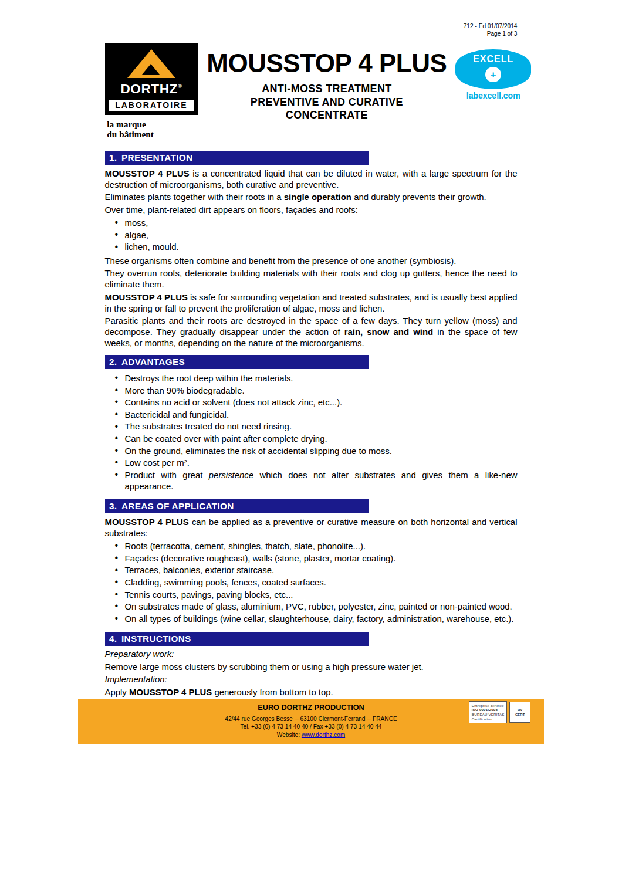712 - Ed 01/07/2014
Page 1 of 3
DORTHZ®
LABORATOIRE
la marque
du bâtiment
MOUSSTOP 4 PLUS
ANTI-MOSS TREATMENT
PREVENTIVE AND CURATIVE
CONCENTRATE
EXCELL
+
labexcell.com
1. PRESENTATION
MOUSSTOP 4 PLUS is a concentrated liquid that can be diluted in water, with a large spectrum for the destruction of microorganisms, both curative and preventive.
Eliminates plants together with their roots in a single operation and durably prevents their growth.
Over time, plant-related dirt appears on floors, façades and roofs:
moss,
algae,
lichen, mould.
These organisms often combine and benefit from the presence of one another (symbiosis).
They overrun roofs, deteriorate building materials with their roots and clog up gutters, hence the need to eliminate them.
MOUSSTOP 4 PLUS is safe for surrounding vegetation and treated substrates, and is usually best applied in the spring or fall to prevent the proliferation of algae, moss and lichen.
Parasitic plants and their roots are destroyed in the space of a few days. They turn yellow (moss) and decompose. They gradually disappear under the action of rain, snow and wind in the space of few weeks, or months, depending on the nature of the microorganisms.
2. ADVANTAGES
Destroys the root deep within the materials.
More than 90% biodegradable.
Contains no acid or solvent (does not attack zinc, etc...).
Bactericidal and fungicidal.
The substrates treated do not need rinsing.
Can be coated over with paint after complete drying.
On the ground, eliminates the risk of accidental slipping due to moss.
Low cost per m².
Product with great persistence which does not alter substrates and gives them a like-new appearance.
3. AREAS OF APPLICATION
MOUSSTOP 4 PLUS can be applied as a preventive or curative measure on both horizontal and vertical substrates:
Roofs (terracotta, cement, shingles, thatch, slate, phonolite...).
Façades (decorative roughcast), walls (stone, plaster, mortar coating).
Terraces, balconies, exterior staircase.
Cladding, swimming pools, fences, coated surfaces.
Tennis courts, pavings, paving blocks, etc...
On substrates made of glass, aluminium, PVC, rubber, polyester, zinc, painted or non-painted wood.
On all types of buildings (wine cellar, slaughterhouse, dairy, factory, administration, warehouse, etc.).
4. INSTRUCTIONS
Preparatory work:
Remove large moss clusters by scrubbing them or using a high pressure water jet.
Implementation:
Apply MOUSSTOP 4 PLUS generously from bottom to top.
EURO DORTHZ PRODUCTION
42/44 rue Georges Besse ─ 63100 Clermont-Ferrand ─ FRANCE
Tel. +33 (0) 4 73 14 40 40 / Fax +33 (0) 4 73 14 40 44
Website: www.dorthz.com
Entreprise certifiée
ISO 9001:2008
BUREAU VERITAS
Certification
BV
CERT